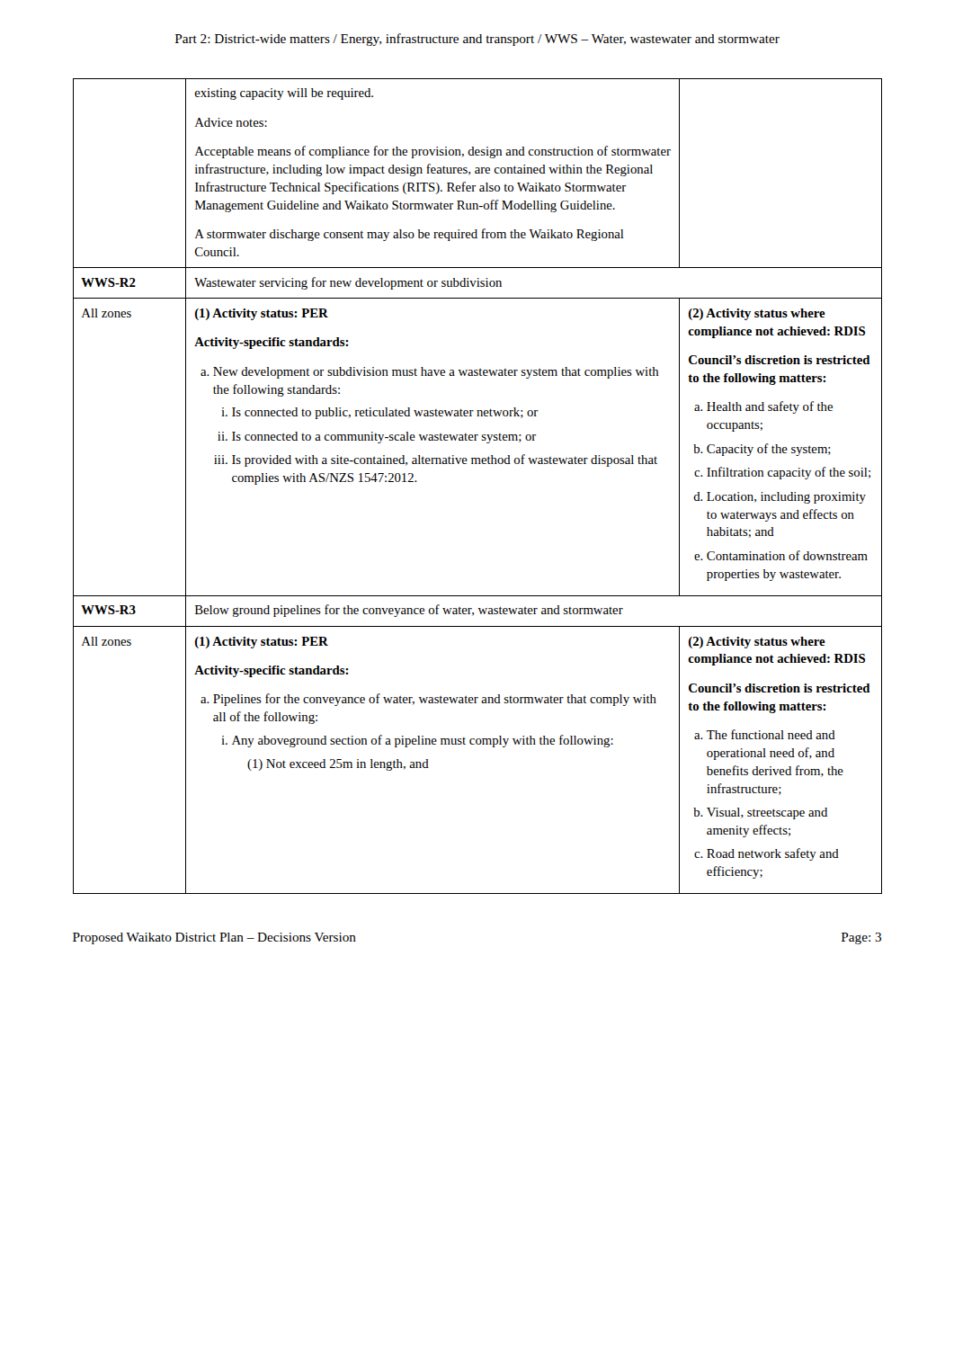Part 2: District-wide matters / Energy, infrastructure and transport / WWS – Water, wastewater and stormwater
| | existing capacity will be required. Advice notes: Acceptable means of compliance for the provision, design and construction of stormwater infrastructure, including low impact design features, are contained within the Regional Infrastructure Technical Specifications (RITS). Refer also to Waikato Stormwater Management Guideline and Waikato Stormwater Run-off Modelling Guideline. A stormwater discharge consent may also be required from the Waikato Regional Council. | |
| WWS-R2 | Wastewater servicing for new development or subdivision |
| All zones | (1) Activity status: PER Activity-specific standards: New development or subdivision must have a wastewater system that complies with the following standards: Is connected to public, reticulated wastewater network; or Is connected to a community-scale wastewater system; or Is provided with a site-contained, alternative method of wastewater disposal that complies with AS/NZS 1547:2012. | (2) Activity status where compliance not achieved: RDIS Council’s discretion is restricted to the following matters: Health and safety of the occupants; Capacity of the system; Infiltration capacity of the soil; Location, including proximity to waterways and effects on habitats; and Contamination of downstream properties by wastewater. |
| WWS-R3 | Below ground pipelines for the conveyance of water, wastewater and stormwater |
| All zones | (1) Activity status: PER Activity-specific standards: Pipelines for the conveyance of water, wastewater and stormwater that comply with all of the following: Any aboveground section of a pipeline must comply with the following: (1) Not exceed 25m in length, and | (2) Activity status where compliance not achieved: RDIS Council’s discretion is restricted to the following matters: The functional need and operational need of, and benefits derived from, the infrastructure; Visual, streetscape and amenity effects; Road network safety and efficiency; |
Proposed Waikato District Plan – Decisions Version Page: 3